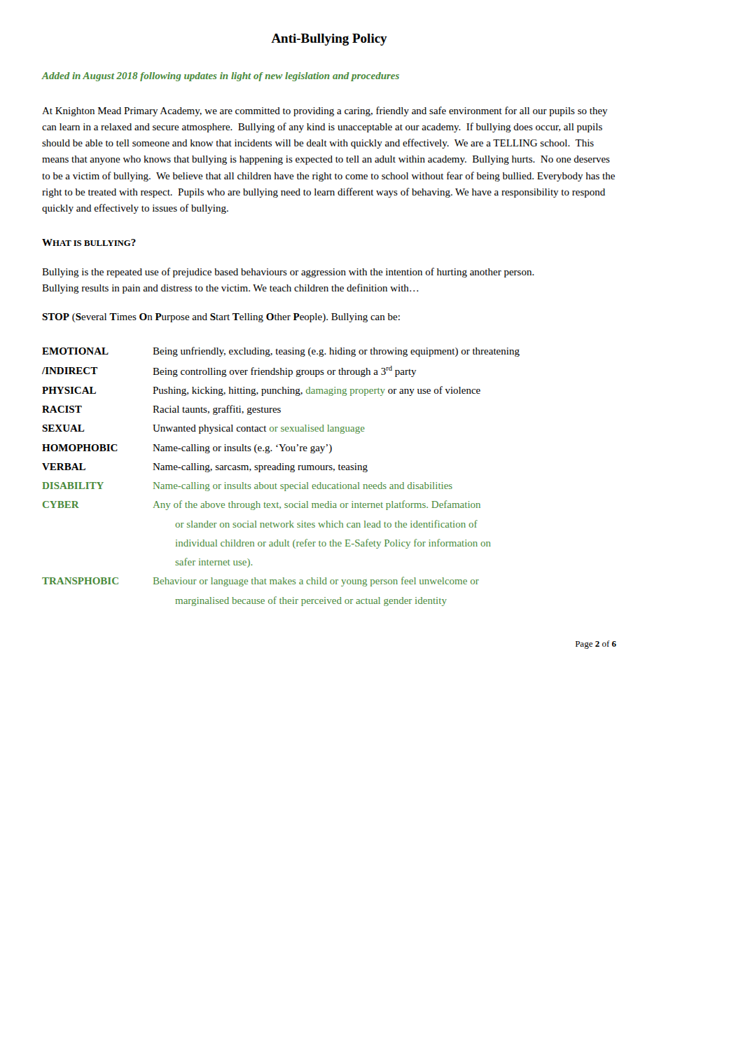Anti-Bullying Policy
Added in August 2018 following updates in light of new legislation and procedures
At Knighton Mead Primary Academy, we are committed to providing a caring, friendly and safe environment for all our pupils so they can learn in a relaxed and secure atmosphere. Bullying of any kind is unacceptable at our academy. If bullying does occur, all pupils should be able to tell someone and know that incidents will be dealt with quickly and effectively. We are a TELLING school. This means that anyone who knows that bullying is happening is expected to tell an adult within academy. Bullying hurts. No one deserves to be a victim of bullying. We believe that all children have the right to come to school without fear of being bullied. Everybody has the right to be treated with respect. Pupils who are bullying need to learn different ways of behaving. We have a responsibility to respond quickly and effectively to issues of bullying.
WHAT IS BULLYING?
Bullying is the repeated use of prejudice based behaviours or aggression with the intention of hurting another person.
Bullying results in pain and distress to the victim. We teach children the definition with…
STOP (Several Times On Purpose and Start Telling Other People). Bullying can be:
EMOTIONAL
Being unfriendly, excluding, teasing (e.g. hiding or throwing equipment) or threatening
/INDIRECT
Being controlling over friendship groups or through a 3rd party
PHYSICAL
Pushing, kicking, hitting, punching, damaging property or any use of violence
RACIST
Racial taunts, graffiti, gestures
SEXUAL
Unwanted physical contact or sexualised language
HOMOPHOBIC
Name-calling or insults (e.g. ‘You’re gay’)
VERBAL
Name-calling, sarcasm, spreading rumours, teasing
DISABILITY
Name-calling or insults about special educational needs and disabilities
CYBER
Any of the above through text, social media or internet platforms. Defamation
or slander on social network sites which can lead to the identification of
individual children or adult (refer to the E-Safety Policy for information on
safer internet use).
TRANSPHOBIC
Behaviour or language that makes a child or young person feel unwelcome or
marginalised because of their perceived or actual gender identity
Page 2 of 6